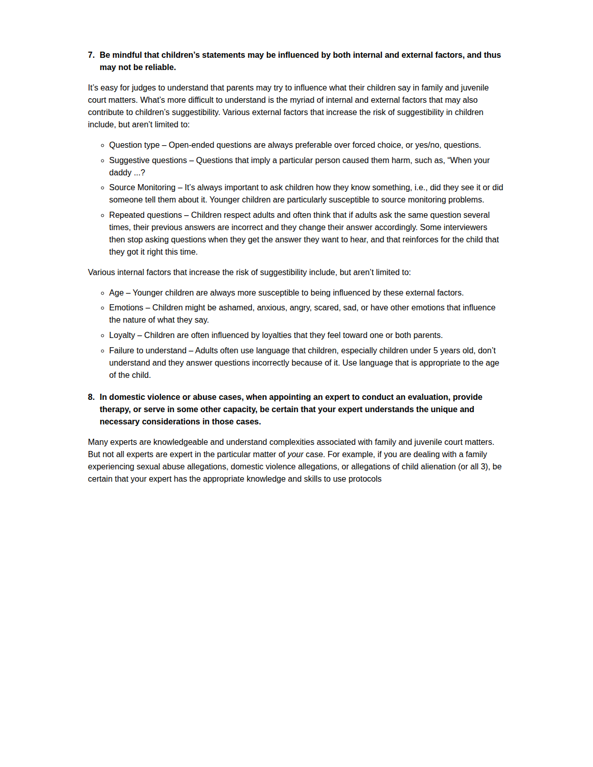7. Be mindful that children’s statements may be influenced by both internal and external factors, and thus may not be reliable.
It’s easy for judges to understand that parents may try to influence what their children say in family and juvenile court matters. What’s more difficult to understand is the myriad of internal and external factors that may also contribute to children’s suggestibility. Various external factors that increase the risk of suggestibility in children include, but aren’t limited to:
Question type – Open-ended questions are always preferable over forced choice, or yes/no, questions.
Suggestive questions – Questions that imply a particular person caused them harm, such as, “When your daddy ...?
Source Monitoring – It’s always important to ask children how they know something, i.e., did they see it or did someone tell them about it. Younger children are particularly susceptible to source monitoring problems.
Repeated questions – Children respect adults and often think that if adults ask the same question several times, their previous answers are incorrect and they change their answer accordingly. Some interviewers then stop asking questions when they get the answer they want to hear, and that reinforces for the child that they got it right this time.
Various internal factors that increase the risk of suggestibility include, but aren’t limited to:
Age – Younger children are always more susceptible to being influenced by these external factors.
Emotions – Children might be ashamed, anxious, angry, scared, sad, or have other emotions that influence the nature of what they say.
Loyalty – Children are often influenced by loyalties that they feel toward one or both parents.
Failure to understand – Adults often use language that children, especially children under 5 years old, don’t understand and they answer questions incorrectly because of it. Use language that is appropriate to the age of the child.
8. In domestic violence or abuse cases, when appointing an expert to conduct an evaluation, provide therapy, or serve in some other capacity, be certain that your expert understands the unique and necessary considerations in those cases.
Many experts are knowledgeable and understand complexities associated with family and juvenile court matters. But not all experts are expert in the particular matter of your case. For example, if you are dealing with a family experiencing sexual abuse allegations, domestic violence allegations, or allegations of child alienation (or all 3), be certain that your expert has the appropriate knowledge and skills to use protocols